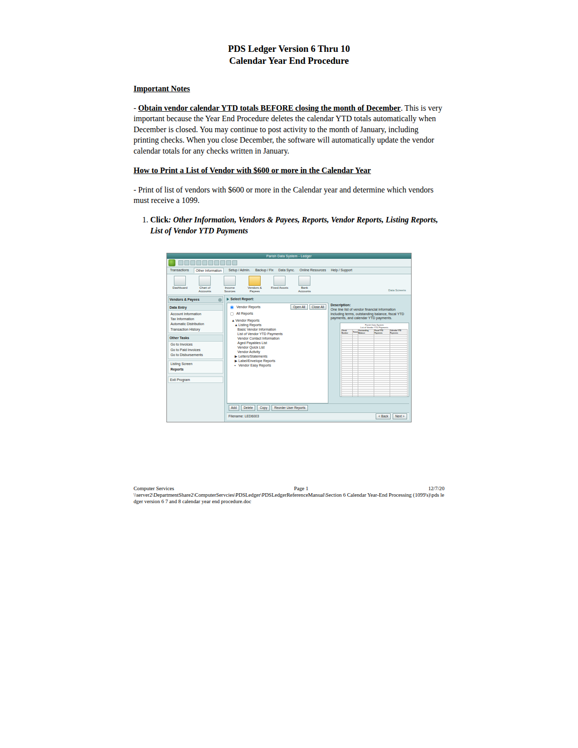PDS Ledger Version 6 Thru 10 Calendar Year End Procedure
Important Notes
- Obtain vendor calendar YTD totals BEFORE closing the month of December. This is very important because the Year End Procedure deletes the calendar YTD totals automatically when December is closed. You may continue to post activity to the month of January, including printing checks. When you close December, the software will automatically update the vendor calendar totals for any checks written in January.
How to Print a List of Vendor with $600 or more in the Calendar Year
- Print of list of vendors with $600 or more in the Calendar year and determine which vendors must receive a 1099.
Click: Other Information, Vendors & Payees, Reports, Vendor Reports, Listing Reports, List of Vendor YTD Payments
Parish Data System - Ledger
Transactions Other Information Setup / Admin. Backup / Fix Data Sync. Online Resources Help / Support
Dashboard
Chart of Accounts
Income Sources
Vendors & Payees
Fixed Assets
Bank Accounts
Data Screens
Vendors & Payees
Data Entry
Account Information
Tax Information
Automatic Distribution
Transaction History
Other Tasks
Go to Invoices
Go to Paid Invoices
Go to Disbursements
Listing Screen
Reports
Exit Program
Select Report:
Open All Close All
Vendor Reports All Reports
▲ Vendor Reports
▲ Listing Reports
Basic Vendor Information
List of Vendor YTD Payments
Vendor Contact Information
Aged Payables List
Vendor Quick List
Vendor Activity
▶ Letters/Statements
▶ Label/Envelope Reports
• Vendor Easy Reports
Description:
One line list of vendor financial information including terms, outstanding balance, fiscal YTD payments, and calendar YTD payments.
Parish Data System
List of Vendor YTD Payments
| Check Number | Terms | Outstanding Balance | Fiscal YTD Payments | Calendar YTD Payments |
| --- | --- | --- | --- | --- |
Add Delete Copy Reorder User Reports
Filename: LED6003 < Back Next >
Computer Services
Page 1
12/7/20
\\server2\DepartmentShare2\ComputerServcies\PDSLedger\PDSLedgerReferenceManual\Section 6 Calendar Year-End Processing (1099's)\pds ledger version 6 7 and 8 calendar year end procedure.doc